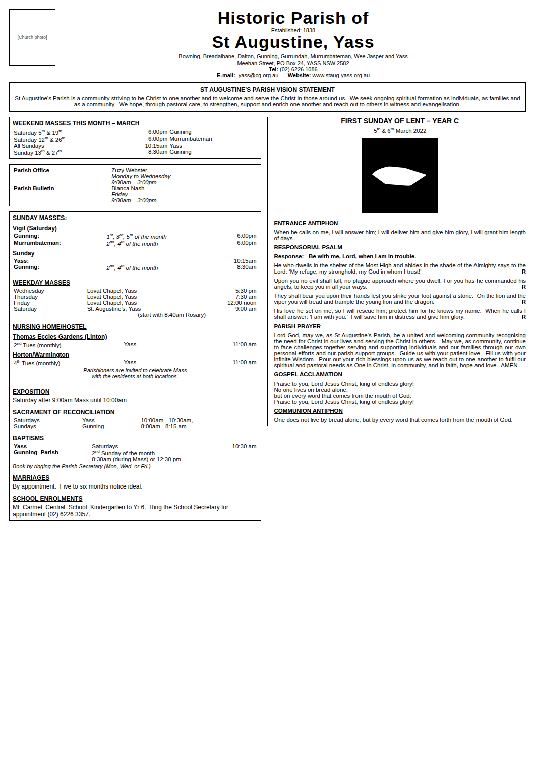[Church photo]
Historic Parish of
Established: 1838
St Augustine, Yass
Bowning, Breadalbane, Dalton, Gunning, Gurrundah, Murrumbateman, Wee Jasper and Yass
Meehan Street, PO Box 24, YASS NSW 2582
Tel: (02) 6226 1086
E-mail: yass@cg.org.au Website: www.staug-yass.org.au
St Augustine’s Parish Vision Statement
St Augustine’s Parish is a community striving to be Christ to one another and to welcome and serve the Christ in those around us. We seek ongoing spiritual formation as individuals, as families and as a community. We hope, through pastoral care, to strengthen, support and enrich one another and reach out to others in witness and evangelisation.
WEEKEND MASSES THIS MONTH – MARCH
| Saturday 5 th & 19 th | 6:00pm | Gunning |
| Saturday 12 th & 26 th | 6:00pm | Murrumbateman |
| All Sundays | 10:15am | Yass |
| Sunday 13 th & 27 th | 8:30am | Gunning |
| Parish Office | Zuzy Webster Monday to Wednesday 9:00am – 3:00pm |
| Parish Bulletin | Bianca Nash Friday 9:00am – 3:00pm |
Sunday Masses:
Vigil (Saturday)
| Gunning: | 1 st , 3 rd , 5 th of the month | 6:00pm |
| Murrumbateman: | 2 nd , 4 th of the month | 6:00pm |
Sunday
| Yass: | | 10:15am |
| Gunning: | 2 nd , 4 th of the month | 8:30am |
Weekday Masses
| Wednesday | Lovat Chapel, Yass | 5:30 pm |
| Thursday | Lovat Chapel, Yass | 7:30 am |
| Friday | Lovat Chapel, Yass | 12:00 noon |
| Saturday | St. Augustine's, Yass | 9:00 am |
| | (start with 8:40am Rosary) |
Nursing Home/Hostel
Thomas Eccles Gardens (Linton)
| 2 nd Tues (monthly) | Yass | 11:00 am |
Horton/Warmington
| 4 th Tues (monthly) | Yass | 11:00 am |
Parishioners are invited to celebrate Mass
with the residents at both locations.
Exposition
Saturday after 9:00am Mass until 10:00am
Sacrament of Reconciliation
| Saturdays | Yass | 10:00am - 10:30am, |
| Sundays | Gunning | 8:00am - 8:15 am |
Baptisms
| Yass | Saturdays | 10:30 am |
| Gunning Parish | 2 nd Sunday of the month |
| | 8:30am (during Mass) or 12:30 pm |
Book by ringing the Parish Secretary (Mon, Wed. or Fri.)
Marriages
By appointment. Five to six months notice ideal.
School Enrolments
Mt Carmel Central School: Kindergarten to Yr 6. Ring the School Secretary for appointment (02) 6226 3357.
FIRST SUNDAY OF LENT – YEAR C
5th & 6th March 2022
Entrance Antiphon
When he calls on me, I will answer him; I will deliver him and give him glory, I will grant him length of days.
Responsorial Psalm
Response: Be with me, Lord, when I am in trouble.
He who dwells in the shelter of the Most High and abides in the shade of the Almighty says to the Lord: ‘My refuge, my stronghold, my God in whom I trust!’ R
Upon you no evil shall fall, no plague approach where you dwell. For you has he commanded his angels, to keep you in all your ways. R
They shall bear you upon their hands lest you strike your foot against a stone. On the lion and the viper you will tread and trample the young lion and the dragon. R
His love he set on me, so I will rescue him; protect him for he knows my name. When he calls I shall answer: ‘I am with you.’ I will save him in distress and give him glory. R
Parish Prayer
Lord God, may we, as St Augustine’s Parish, be a united and welcoming community recognising the need for Christ in our lives and serving the Christ in others. May we, as community, continue to face challenges together serving and supporting individuals and our families through our own personal efforts and our parish support groups. Guide us with your patient love. Fill us with your infinite Wisdom. Pour out your rich blessings upon us as we reach out to one another to fulfil our spiritual and pastoral needs as One in Christ, in community, and in faith, hope and love. AMEN.
Gospel Acclamation
Praise to you, Lord Jesus Christ, king of endless glory!
No one lives on bread alone,
but on every word that comes from the mouth of God.
Praise to you, Lord Jesus Christ, king of endless glory!
Communion Antiphon
One does not live by bread alone, but by every word that comes forth from the mouth of God.